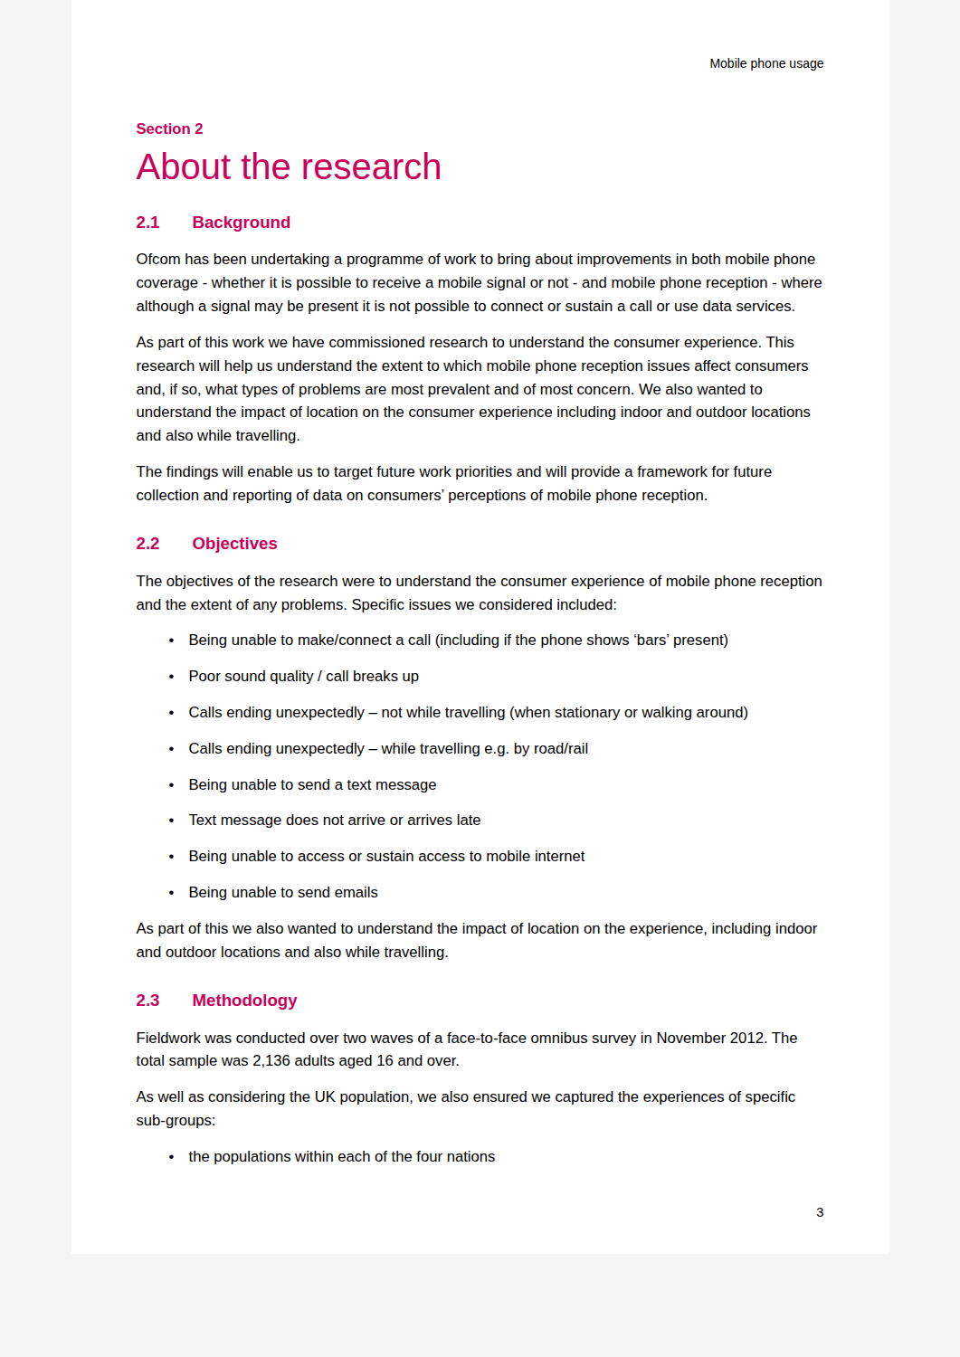Mobile phone usage
Section 2
About the research
2.1 Background
Ofcom has been undertaking a programme of work to bring about improvements in both mobile phone coverage - whether it is possible to receive a mobile signal or not - and mobile phone reception - where although a signal may be present it is not possible to connect or sustain a call or use data services.
As part of this work we have commissioned research to understand the consumer experience. This research will help us understand the extent to which mobile phone reception issues affect consumers and, if so, what types of problems are most prevalent and of most concern. We also wanted to understand the impact of location on the consumer experience including indoor and outdoor locations and also while travelling.
The findings will enable us to target future work priorities and will provide a framework for future collection and reporting of data on consumers’ perceptions of mobile phone reception.
2.2 Objectives
The objectives of the research were to understand the consumer experience of mobile phone reception and the extent of any problems. Specific issues we considered included:
Being unable to make/connect a call (including if the phone shows ‘bars’ present)
Poor sound quality / call breaks up
Calls ending unexpectedly – not while travelling (when stationary or walking around)
Calls ending unexpectedly – while travelling e.g. by road/rail
Being unable to send a text message
Text message does not arrive or arrives late
Being unable to access or sustain access to mobile internet
Being unable to send emails
As part of this we also wanted to understand the impact of location on the experience, including indoor and outdoor locations and also while travelling.
2.3 Methodology
Fieldwork was conducted over two waves of a face-to-face omnibus survey in November 2012. The total sample was 2,136 adults aged 16 and over.
As well as considering the UK population, we also ensured we captured the experiences of specific sub-groups:
the populations within each of the four nations
3